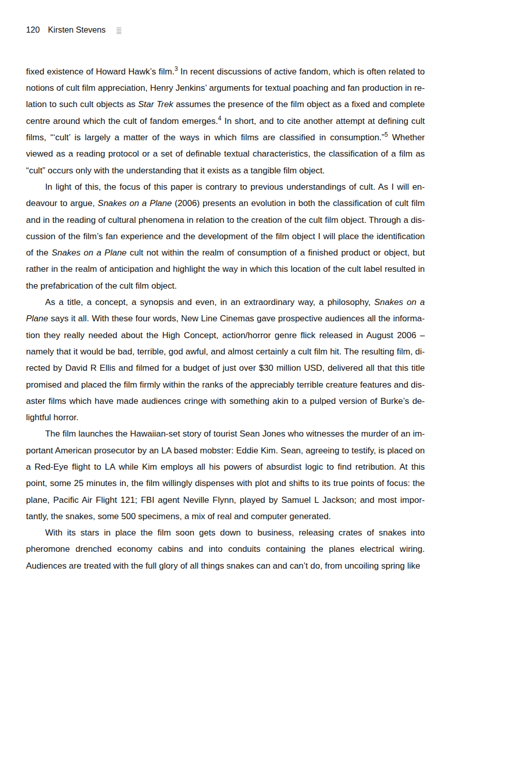120 Kirsten Stevens ▒
fixed existence of Howard Hawk’s film.3 In recent discussions of active fandom, which is often related to notions of cult film appreciation, Henry Jenkins’ arguments for textual poaching and fan production in relation to such cult objects as Star Trek assumes the presence of the film object as a fixed and complete centre around which the cult of fandom emerges.4 In short, and to cite another attempt at defining cult films, “‘cult’ is largely a matter of the ways in which films are classified in consumption.”5 Whether viewed as a reading protocol or a set of definable textual characteristics, the classification of a film as “cult” occurs only with the understanding that it exists as a tangible film object.
In light of this, the focus of this paper is contrary to previous understandings of cult. As I will endeavour to argue, Snakes on a Plane (2006) presents an evolution in both the classification of cult film and in the reading of cultural phenomena in relation to the creation of the cult film object. Through a discussion of the film’s fan experience and the development of the film object I will place the identification of the Snakes on a Plane cult not within the realm of consumption of a finished product or object, but rather in the realm of anticipation and highlight the way in which this location of the cult label resulted in the prefabrication of the cult film object.
As a title, a concept, a synopsis and even, in an extraordinary way, a philosophy, Snakes on a Plane says it all. With these four words, New Line Cinemas gave prospective audiences all the information they really needed about the High Concept, action/horror genre flick released in August 2006 – namely that it would be bad, terrible, god awful, and almost certainly a cult film hit. The resulting film, directed by David R Ellis and filmed for a budget of just over $30 million USD, delivered all that this title promised and placed the film firmly within the ranks of the appreciably terrible creature features and disaster films which have made audiences cringe with something akin to a pulped version of Burke’s delightful horror.
The film launches the Hawaiian-set story of tourist Sean Jones who witnesses the murder of an important American prosecutor by an LA based mobster: Eddie Kim. Sean, agreeing to testify, is placed on a Red-Eye flight to LA while Kim employs all his powers of absurdist logic to find retribution. At this point, some 25 minutes in, the film willingly dispenses with plot and shifts to its true points of focus: the plane, Pacific Air Flight 121; FBI agent Neville Flynn, played by Samuel L Jackson; and most importantly, the snakes, some 500 specimens, a mix of real and computer generated.
With its stars in place the film soon gets down to business, releasing crates of snakes into pheromone drenched economy cabins and into conduits containing the planes electrical wiring. Audiences are treated with the full glory of all things snakes can and can’t do, from uncoiling spring like